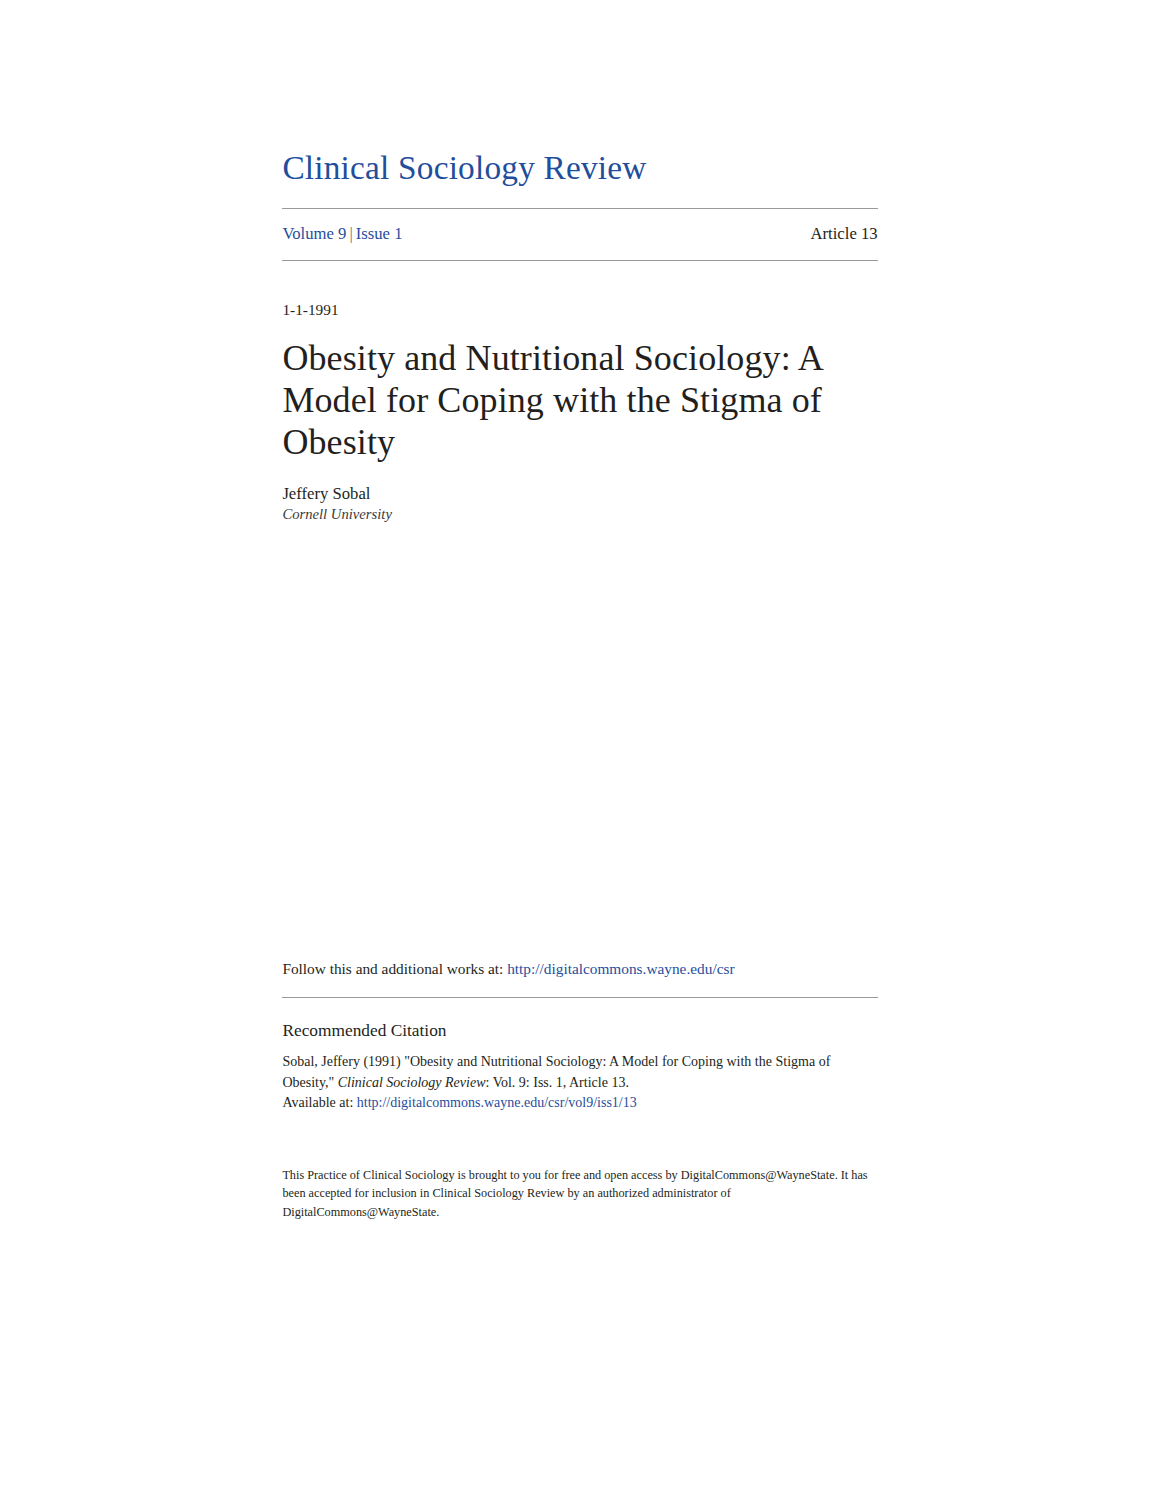Clinical Sociology Review
Volume 9|Issue 1 Article 13
1-1-1991
Obesity and Nutritional Sociology: A Model for Coping with the Stigma of Obesity
Jeffery Sobal
Cornell University
Follow this and additional works at: http://digitalcommons.wayne.edu/csr
Recommended Citation
Sobal, Jeffery (1991) "Obesity and Nutritional Sociology: A Model for Coping with the Stigma of Obesity," Clinical Sociology Review: Vol. 9: Iss. 1, Article 13.
Available at: http://digitalcommons.wayne.edu/csr/vol9/iss1/13
This Practice of Clinical Sociology is brought to you for free and open access by DigitalCommons@WayneState. It has been accepted for inclusion in Clinical Sociology Review by an authorized administrator of DigitalCommons@WayneState.